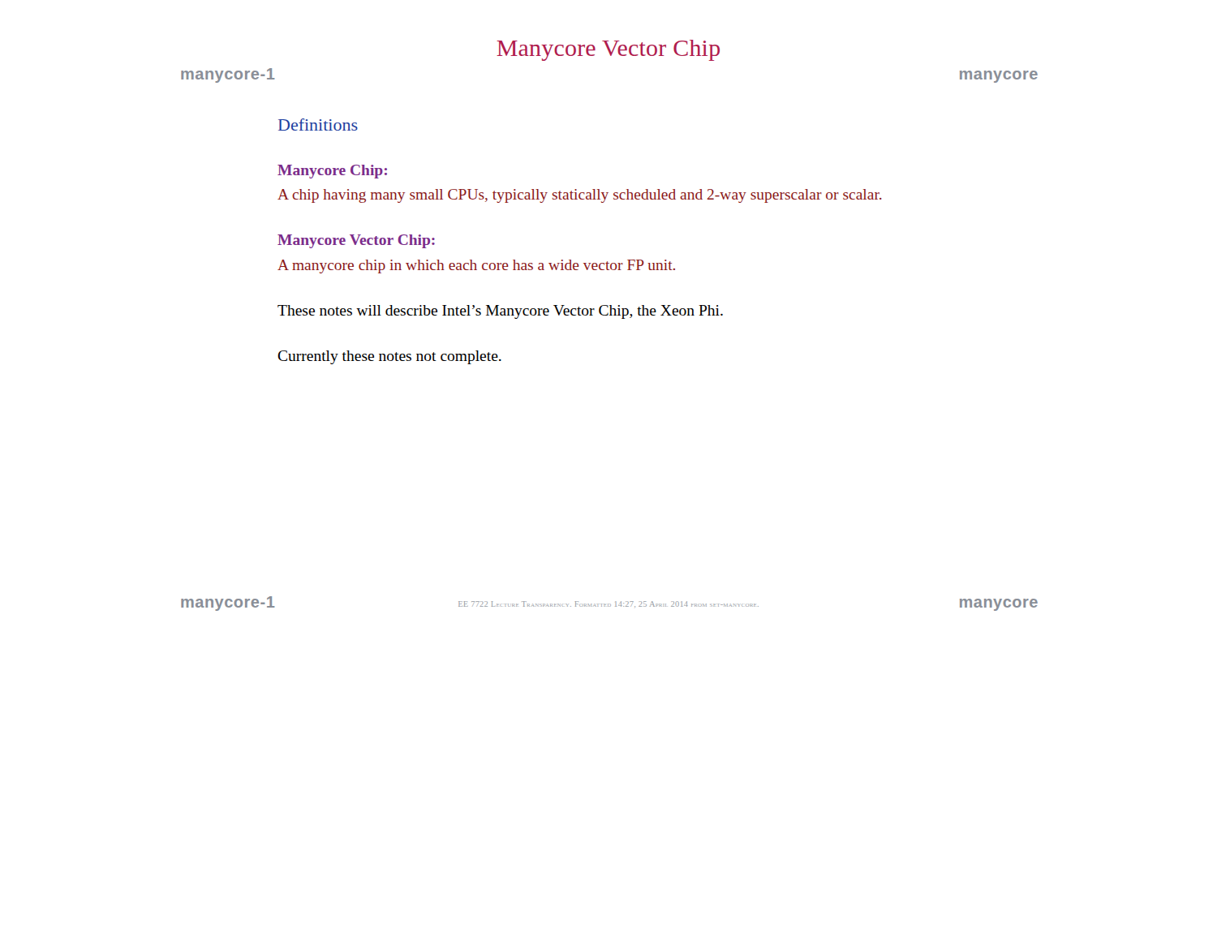manycore-1
manycore
Manycore Vector Chip
Definitions
Manycore Chip:
A chip having many small CPUs, typically statically scheduled and 2-way superscalar or scalar.
Manycore Vector Chip:
A manycore chip in which each core has a wide vector FP unit.
These notes will describe Intel’s Manycore Vector Chip, the Xeon Phi.
Currently these notes not complete.
EE 7722 Lecture Transparency. Formatted 14:27, 25 April 2014 from set-manycore.
manycore-1
manycore